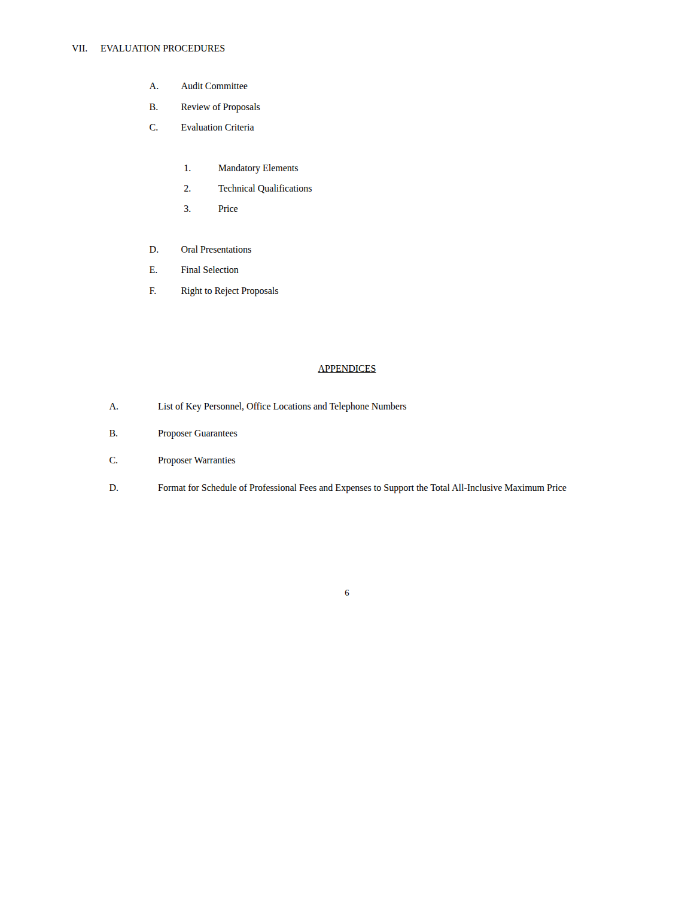VII. EVALUATION PROCEDURES
A. Audit Committee
B. Review of Proposals
C. Evaluation Criteria
1. Mandatory Elements
2. Technical Qualifications
3. Price
D. Oral Presentations
E. Final Selection
F. Right to Reject Proposals
APPENDICES
A. List of Key Personnel, Office Locations and Telephone Numbers
B. Proposer Guarantees
C. Proposer Warranties
D. Format for Schedule of Professional Fees and Expenses to Support the Total All-Inclusive Maximum Price
6